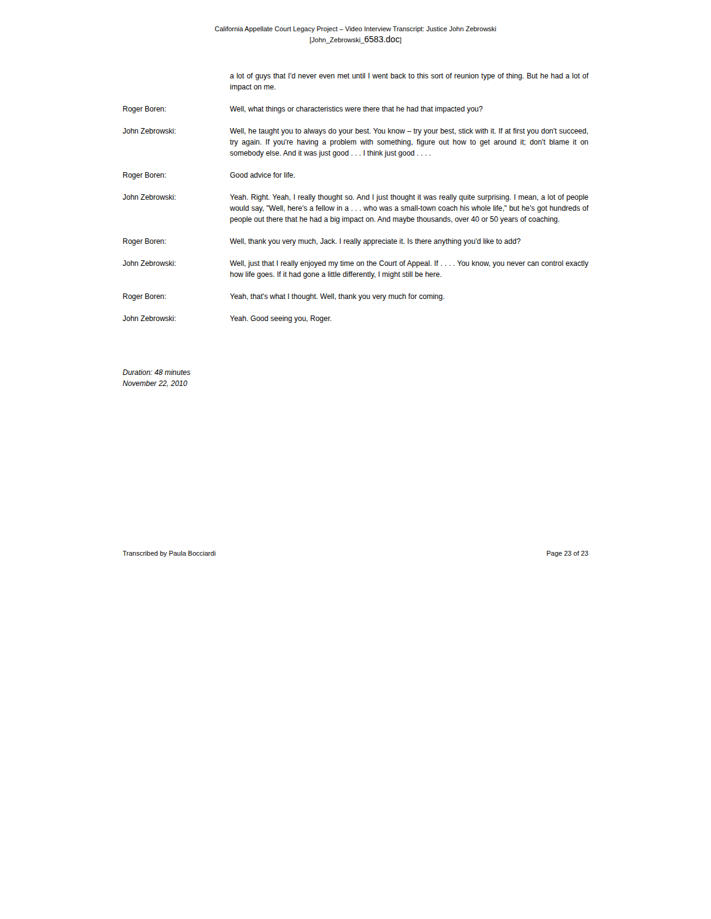California Appellate Court Legacy Project – Video Interview Transcript: Justice John Zebrowski
[John_Zebrowski_6583.doc]
a lot of guys that I'd never even met until I went back to this sort of reunion type of thing. But he had a lot of impact on me.
Roger Boren:
Well, what things or characteristics were there that he had that impacted you?
John Zebrowski:
Well, he taught you to always do your best. You know – try your best, stick with it. If at first you don't succeed, try again. If you're having a problem with something, figure out how to get around it; don't blame it on somebody else. And it was just good . . . I think just good . . . .
Roger Boren:
Good advice for life.
John Zebrowski:
Yeah. Right. Yeah, I really thought so. And I just thought it was really quite surprising. I mean, a lot of people would say, "Well, here's a fellow in a . . . who was a small-town coach his whole life," but he's got hundreds of people out there that he had a big impact on. And maybe thousands, over 40 or 50 years of coaching.
Roger Boren:
Well, thank you very much, Jack. I really appreciate it. Is there anything you'd like to add?
John Zebrowski:
Well, just that I really enjoyed my time on the Court of Appeal. If . . . . You know, you never can control exactly how life goes. If it had gone a little differently, I might still be here.
Roger Boren:
Yeah, that's what I thought. Well, thank you very much for coming.
John Zebrowski:
Yeah. Good seeing you, Roger.
Duration: 48 minutes
November 22, 2010
Transcribed by Paula Bocciardi Page 23 of 23